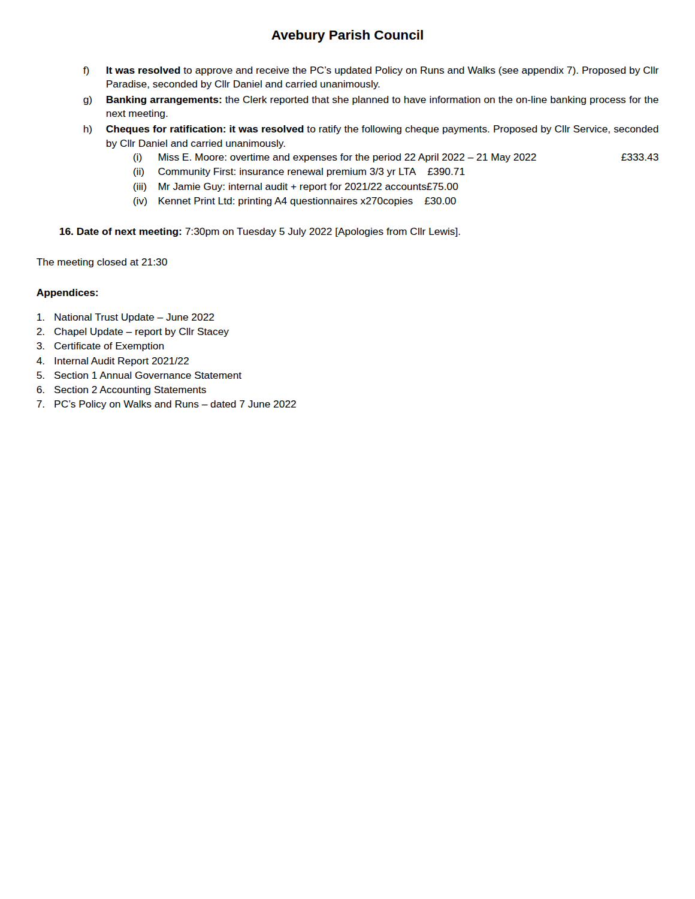Avebury Parish Council
f) It was resolved to approve and receive the PC’s updated Policy on Runs and Walks (see appendix 7). Proposed by Cllr Paradise, seconded by Cllr Daniel and carried unanimously.
g) Banking arrangements: the Clerk reported that she planned to have information on the on-line banking process for the next meeting.
h) Cheques for ratification: it was resolved to ratify the following cheque payments. Proposed by Cllr Service, seconded by Cllr Daniel and carried unanimously.
(i) Miss E. Moore: overtime and expenses for the period 22 April 2022 – 21 May 2022 £333.43
(ii) Community First: insurance renewal premium 3/3 yr LTA £390.71
(iii) Mr Jamie Guy: internal audit + report for 2021/22 accounts£75.00
(iv) Kennet Print Ltd: printing A4 questionnaires x270copies £30.00
16. Date of next meeting: 7:30pm on Tuesday 5 July 2022 [Apologies from Cllr Lewis].
The meeting closed at 21:30
Appendices:
1. National Trust Update – June 2022
2. Chapel Update – report by Cllr Stacey
3. Certificate of Exemption
4. Internal Audit Report 2021/22
5. Section 1 Annual Governance Statement
6. Section 2 Accounting Statements
7. PC’s Policy on Walks and Runs – dated 7 June 2022